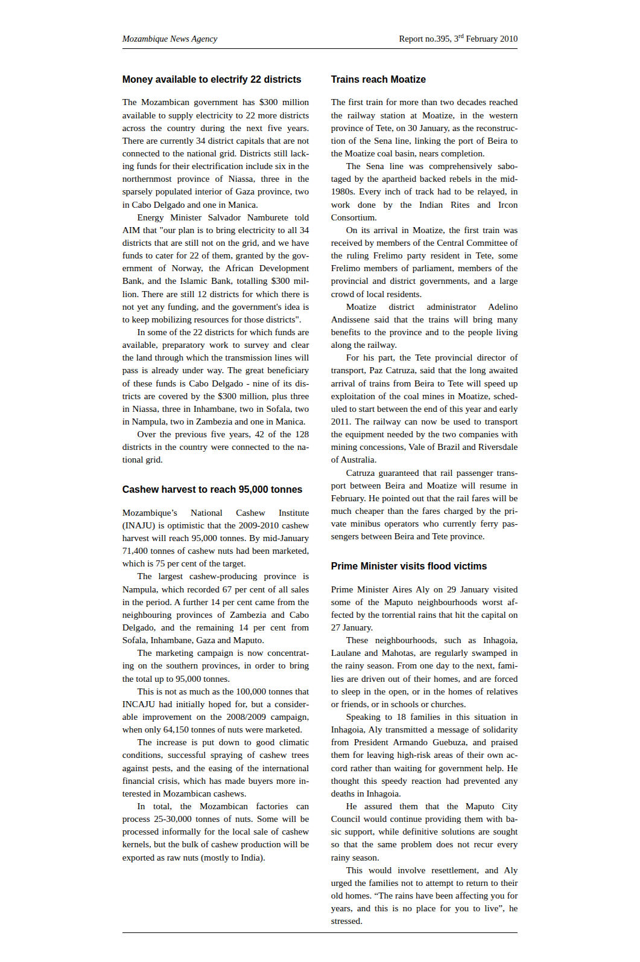Mozambique News Agency
Report no.395, 3rd February 2010
Money available to electrify 22 districts
The Mozambican government has $300 million available to supply electricity to 22 more districts across the country during the next five years. There are currently 34 district capitals that are not connected to the national grid. Districts still lacking funds for their electrification include six in the northernmost province of Niassa, three in the sparsely populated interior of Gaza province, two in Cabo Delgado and one in Manica.
Energy Minister Salvador Namburete told AIM that "our plan is to bring electricity to all 34 districts that are still not on the grid, and we have funds to cater for 22 of them, granted by the government of Norway, the African Development Bank, and the Islamic Bank, totalling $300 million. There are still 12 districts for which there is not yet any funding, and the government's idea is to keep mobilizing resources for those districts".
In some of the 22 districts for which funds are available, preparatory work to survey and clear the land through which the transmission lines will pass is already under way. The great beneficiary of these funds is Cabo Delgado - nine of its districts are covered by the $300 million, plus three in Niassa, three in Inhambane, two in Sofala, two in Nampula, two in Zambezia and one in Manica.
Over the previous five years, 42 of the 128 districts in the country were connected to the national grid.
Cashew harvest to reach 95,000 tonnes
Mozambique’s National Cashew Institute (INAJU) is optimistic that the 2009-2010 cashew harvest will reach 95,000 tonnes. By mid-January 71,400 tonnes of cashew nuts had been marketed, which is 75 per cent of the target.
The largest cashew-producing province is Nampula, which recorded 67 per cent of all sales in the period. A further 14 per cent came from the neighbouring provinces of Zambezia and Cabo Delgado, and the remaining 14 per cent from Sofala, Inhambane, Gaza and Maputo.
The marketing campaign is now concentrating on the southern provinces, in order to bring the total up to 95,000 tonnes.
This is not as much as the 100,000 tonnes that INCAJU had initially hoped for, but a considerable improvement on the 2008/2009 campaign, when only 64,150 tonnes of nuts were marketed.
The increase is put down to good climatic conditions, successful spraying of cashew trees against pests, and the easing of the international financial crisis, which has made buyers more interested in Mozambican cashews.
In total, the Mozambican factories can process 25-30,000 tonnes of nuts. Some will be processed informally for the local sale of cashew kernels, but the bulk of cashew production will be exported as raw nuts (mostly to India).
Trains reach Moatize
The first train for more than two decades reached the railway station at Moatize, in the western province of Tete, on 30 January, as the reconstruction of the Sena line, linking the port of Beira to the Moatize coal basin, nears completion.
The Sena line was comprehensively sabotaged by the apartheid backed rebels in the mid-1980s. Every inch of track had to be relayed, in work done by the Indian Rites and Ircon Consortium.
On its arrival in Moatize, the first train was received by members of the Central Committee of the ruling Frelimo party resident in Tete, some Frelimo members of parliament, members of the provincial and district governments, and a large crowd of local residents.
Moatize district administrator Adelino Andissene said that the trains will bring many benefits to the province and to the people living along the railway.
For his part, the Tete provincial director of transport, Paz Catruza, said that the long awaited arrival of trains from Beira to Tete will speed up exploitation of the coal mines in Moatize, scheduled to start between the end of this year and early 2011. The railway can now be used to transport the equipment needed by the two companies with mining concessions, Vale of Brazil and Riversdale of Australia.
Catruza guaranteed that rail passenger transport between Beira and Moatize will resume in February. He pointed out that the rail fares will be much cheaper than the fares charged by the private minibus operators who currently ferry passengers between Beira and Tete province.
Prime Minister visits flood victims
Prime Minister Aires Aly on 29 January visited some of the Maputo neighbourhoods worst affected by the torrential rains that hit the capital on 27 January.
These neighbourhoods, such as Inhagoia, Laulane and Mahotas, are regularly swamped in the rainy season. From one day to the next, families are driven out of their homes, and are forced to sleep in the open, or in the homes of relatives or friends, or in schools or churches.
Speaking to 18 families in this situation in Inhagoia, Aly transmitted a message of solidarity from President Armando Guebuza, and praised them for leaving high-risk areas of their own accord rather than waiting for government help. He thought this speedy reaction had prevented any deaths in Inhagoia.
He assured them that the Maputo City Council would continue providing them with basic support, while definitive solutions are sought so that the same problem does not recur every rainy season.
This would involve resettlement, and Aly urged the families not to attempt to return to their old homes. “The rains have been affecting you for years, and this is no place for you to live”, he stressed.